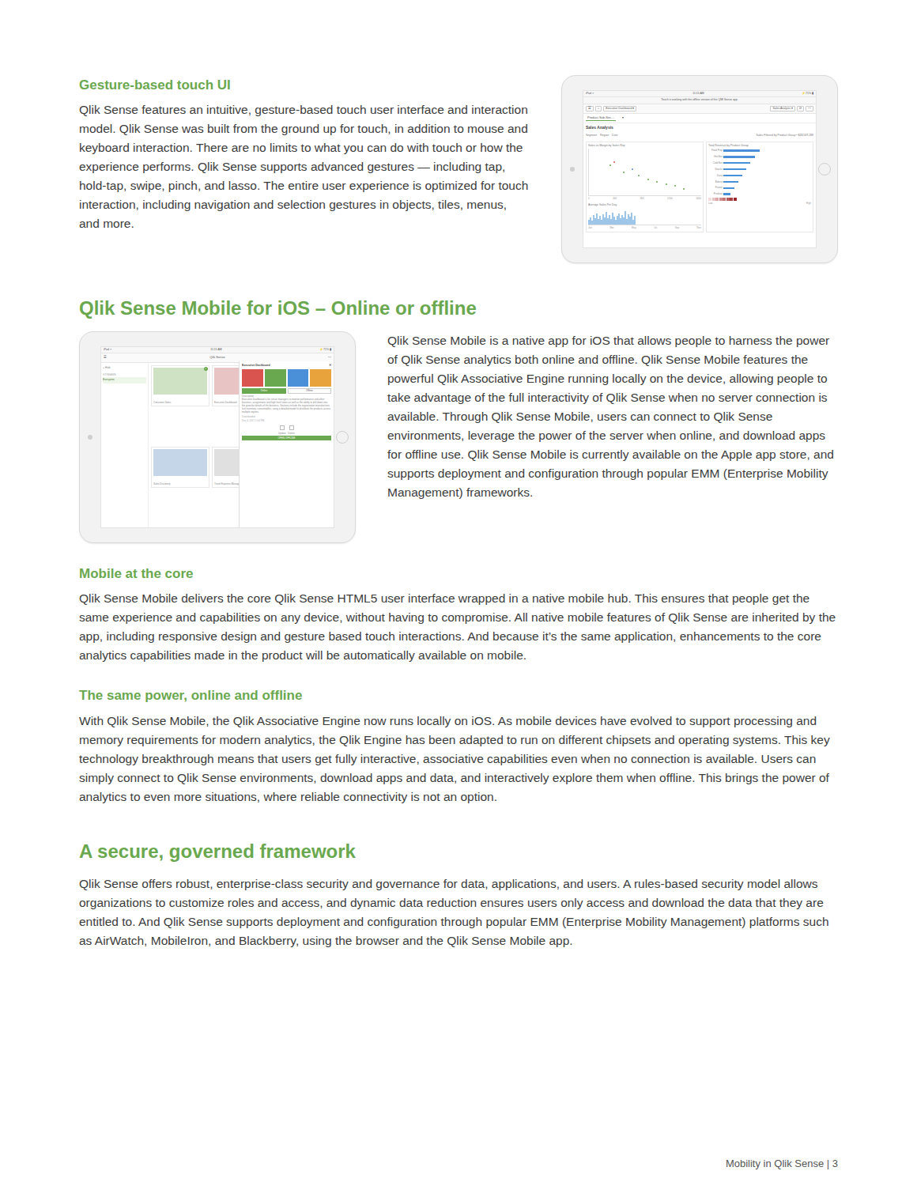Gesture-based touch UI
Qlik Sense features an intuitive, gesture-based touch user interface and interaction model. Qlik Sense was built from the ground up for touch, in addition to mouse and keyboard interaction. There are no limits to what you can do with touch or how the experience performs. Qlik Sense supports advanced gestures — including tap, hold-tap, swipe, pinch, and lasso. The entire user experience is optimized for touch interaction, including navigation and selection gestures in objects, tiles, menus, and more.
iPad ᯤ 11:15 AM ⚡ 71% ▮
Touch is working with the offline version of the QMI Sense app.
☰ ⌂ Executive Dashboard ▾
Sales Analysis ▾ ⟳ ⋯
Product Sub-Sec… ▾
Sales Analysis
Segment Region Date Sales Filtered by Product Group • $48,569,288
Sales vs Margin by Sales Rep
040080012001600
Average Sales Per Day
Jan Mar May Jul Sep Nov
Total Revenue by Product Group
Food Prep
Hot Bev
Cold Bev
Snacks
Dairy
Bakery
Frozen
Produce
Low High
Qlik Sense Mobile for iOS – Online or offline
iPad ᯤ 11:15 AM ⚡ 71% ▮
☰ Qlik Sense ⋯
⌂ Hub
STREAMS
Everyone
✓ Consumer Sales
✓ Executive Dashboard
Lead Tracking
Sales Discovery
Travel Expense Management
Executive Dashboard✕
Online Offline
Description
Executive Dashboard is for senior managers to monitor performance and other business, assignments and high level views as well as the ability to drill down into the granular details of the business. Sections include the organization manufacturer, fuel inventory, consumables, using a detailed model to distribute the products across multiple regions.
Downloaded
Dec 4, 2017 1:04 PM
Update Delete
OPEN OFFLINE
Qlik Sense Mobile is a native app for iOS that allows people to harness the power of Qlik Sense analytics both online and offline. Qlik Sense Mobile features the powerful Qlik Associative Engine running locally on the device, allowing people to take advantage of the full interactivity of Qlik Sense when no server connection is available. Through Qlik Sense Mobile, users can connect to Qlik Sense environments, leverage the power of the server when online, and download apps for offline use. Qlik Sense Mobile is currently available on the Apple app store, and supports deployment and configuration through popular EMM (Enterprise Mobility Management) frameworks.
Mobile at the core
Qlik Sense Mobile delivers the core Qlik Sense HTML5 user interface wrapped in a native mobile hub. This ensures that people get the same experience and capabilities on any device, without having to compromise. All native mobile features of Qlik Sense are inherited by the app, including responsive design and gesture based touch interactions. And because it’s the same application, enhancements to the core analytics capabilities made in the product will be automatically available on mobile.
The same power, online and offline
With Qlik Sense Mobile, the Qlik Associative Engine now runs locally on iOS. As mobile devices have evolved to support processing and memory requirements for modern analytics, the Qlik Engine has been adapted to run on different chipsets and operating systems. This key technology breakthrough means that users get fully interactive, associative capabilities even when no connection is available. Users can simply connect to Qlik Sense environments, download apps and data, and interactively explore them when offline. This brings the power of analytics to even more situations, where reliable connectivity is not an option.
A secure, governed framework
Qlik Sense offers robust, enterprise-class security and governance for data, applications, and users. A rules-based security model allows organizations to customize roles and access, and dynamic data reduction ensures users only access and download the data that they are entitled to. And Qlik Sense supports deployment and configuration through popular EMM (Enterprise Mobility Management) platforms such as AirWatch, MobileIron, and Blackberry, using the browser and the Qlik Sense Mobile app.
Mobility in Qlik Sense | 3